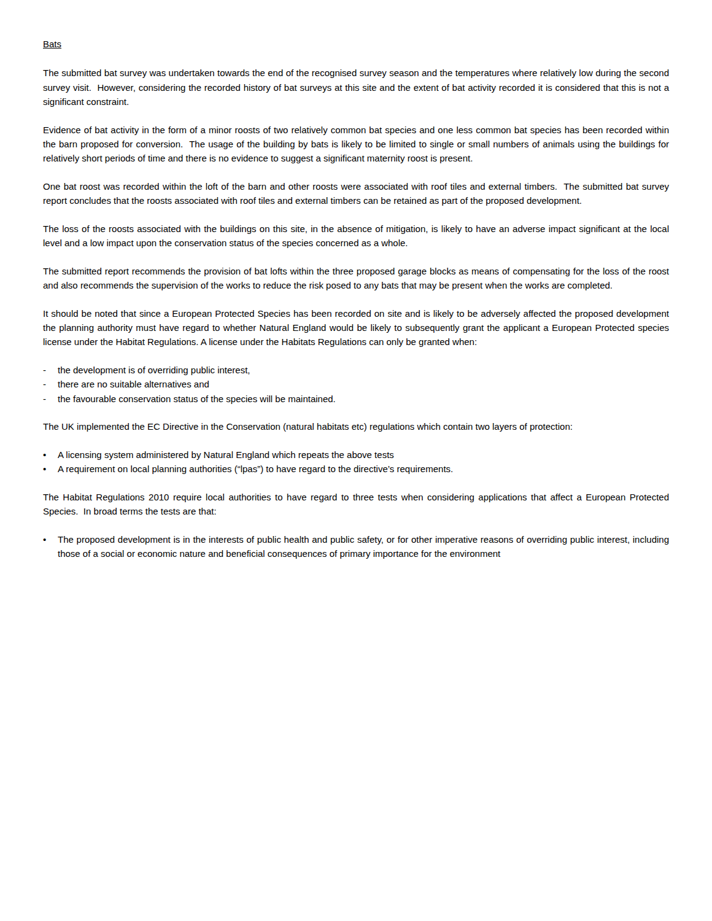Bats
The submitted bat survey was undertaken towards the end of the recognised survey season and the temperatures where relatively low during the second survey visit. However, considering the recorded history of bat surveys at this site and the extent of bat activity recorded it is considered that this is not a significant constraint.
Evidence of bat activity in the form of a minor roosts of two relatively common bat species and one less common bat species has been recorded within the barn proposed for conversion. The usage of the building by bats is likely to be limited to single or small numbers of animals using the buildings for relatively short periods of time and there is no evidence to suggest a significant maternity roost is present.
One bat roost was recorded within the loft of the barn and other roosts were associated with roof tiles and external timbers. The submitted bat survey report concludes that the roosts associated with roof tiles and external timbers can be retained as part of the proposed development.
The loss of the roosts associated with the buildings on this site, in the absence of mitigation, is likely to have an adverse impact significant at the local level and a low impact upon the conservation status of the species concerned as a whole.
The submitted report recommends the provision of bat lofts within the three proposed garage blocks as means of compensating for the loss of the roost and also recommends the supervision of the works to reduce the risk posed to any bats that may be present when the works are completed.
It should be noted that since a European Protected Species has been recorded on site and is likely to be adversely affected the proposed development the planning authority must have regard to whether Natural England would be likely to subsequently grant the applicant a European Protected species license under the Habitat Regulations. A license under the Habitats Regulations can only be granted when:
the development is of overriding public interest,
there are no suitable alternatives and
the favourable conservation status of the species will be maintained.
The UK implemented the EC Directive in the Conservation (natural habitats etc) regulations which contain two layers of protection:
A licensing system administered by Natural England which repeats the above tests
A requirement on local planning authorities (“lpas”) to have regard to the directive’s requirements.
The Habitat Regulations 2010 require local authorities to have regard to three tests when considering applications that affect a European Protected Species. In broad terms the tests are that:
The proposed development is in the interests of public health and public safety, or for other imperative reasons of overriding public interest, including those of a social or economic nature and beneficial consequences of primary importance for the environment